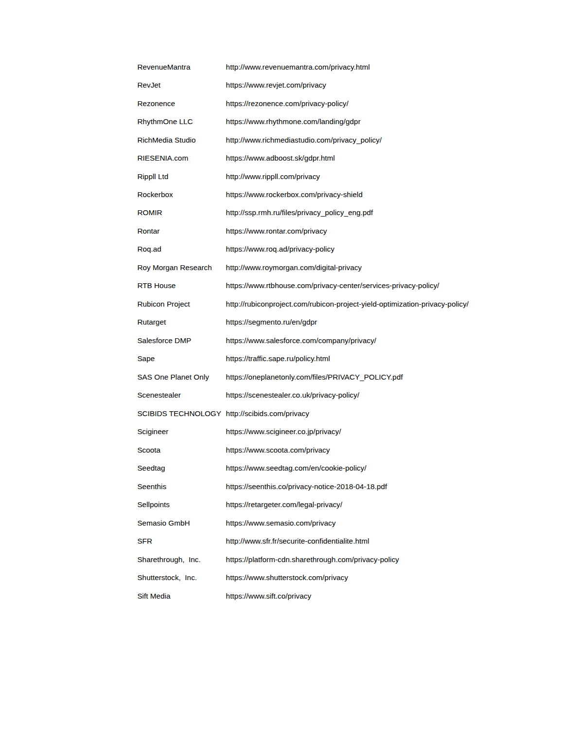| RevenueMantra | http://www.revenuemantra.com/privacy.html |
| RevJet | https://www.revjet.com/privacy |
| Rezonence | https://rezonence.com/privacy-policy/ |
| RhythmOne LLC | https://www.rhythmone.com/landing/gdpr |
| RichMedia Studio | http://www.richmediastudio.com/privacy_policy/ |
| RIESENIA.com | https://www.adboost.sk/gdpr.html |
| Rippll Ltd | http://www.rippll.com/privacy |
| Rockerbox | https://www.rockerbox.com/privacy-shield |
| ROMIR | http://ssp.rmh.ru/files/privacy_policy_eng.pdf |
| Rontar | https://www.rontar.com/privacy |
| Roq.ad | https://www.roq.ad/privacy-policy |
| Roy Morgan Research | http://www.roymorgan.com/digital-privacy |
| RTB House | https://www.rtbhouse.com/privacy-center/services-privacy-policy/ |
| Rubicon Project | http://rubiconproject.com/rubicon-project-yield-optimization-privacy-policy/ |
| Rutarget | https://segmento.ru/en/gdpr |
| Salesforce DMP | https://www.salesforce.com/company/privacy/ |
| Sape | https://traffic.sape.ru/policy.html |
| SAS One Planet Only | https://oneplanetonly.com/files/PRIVACY_POLICY.pdf |
| Scenestealer | https://scenestealer.co.uk/privacy-policy/ |
| SCIBIDS TECHNOLOGY | http://scibids.com/privacy |
| Scigineer | https://www.scigineer.co.jp/privacy/ |
| Scoota | https://www.scoota.com/privacy |
| Seedtag | https://www.seedtag.com/en/cookie-policy/ |
| Seenthis | https://seenthis.co/privacy-notice-2018-04-18.pdf |
| Sellpoints | https://retargeter.com/legal-privacy/ |
| Semasio GmbH | https://www.semasio.com/privacy |
| SFR | http://www.sfr.fr/securite-confidentialite.html |
| Sharethrough, Inc. | https://platform-cdn.sharethrough.com/privacy-policy |
| Shutterstock, Inc. | https://www.shutterstock.com/privacy |
| Sift Media | https://www.sift.co/privacy |